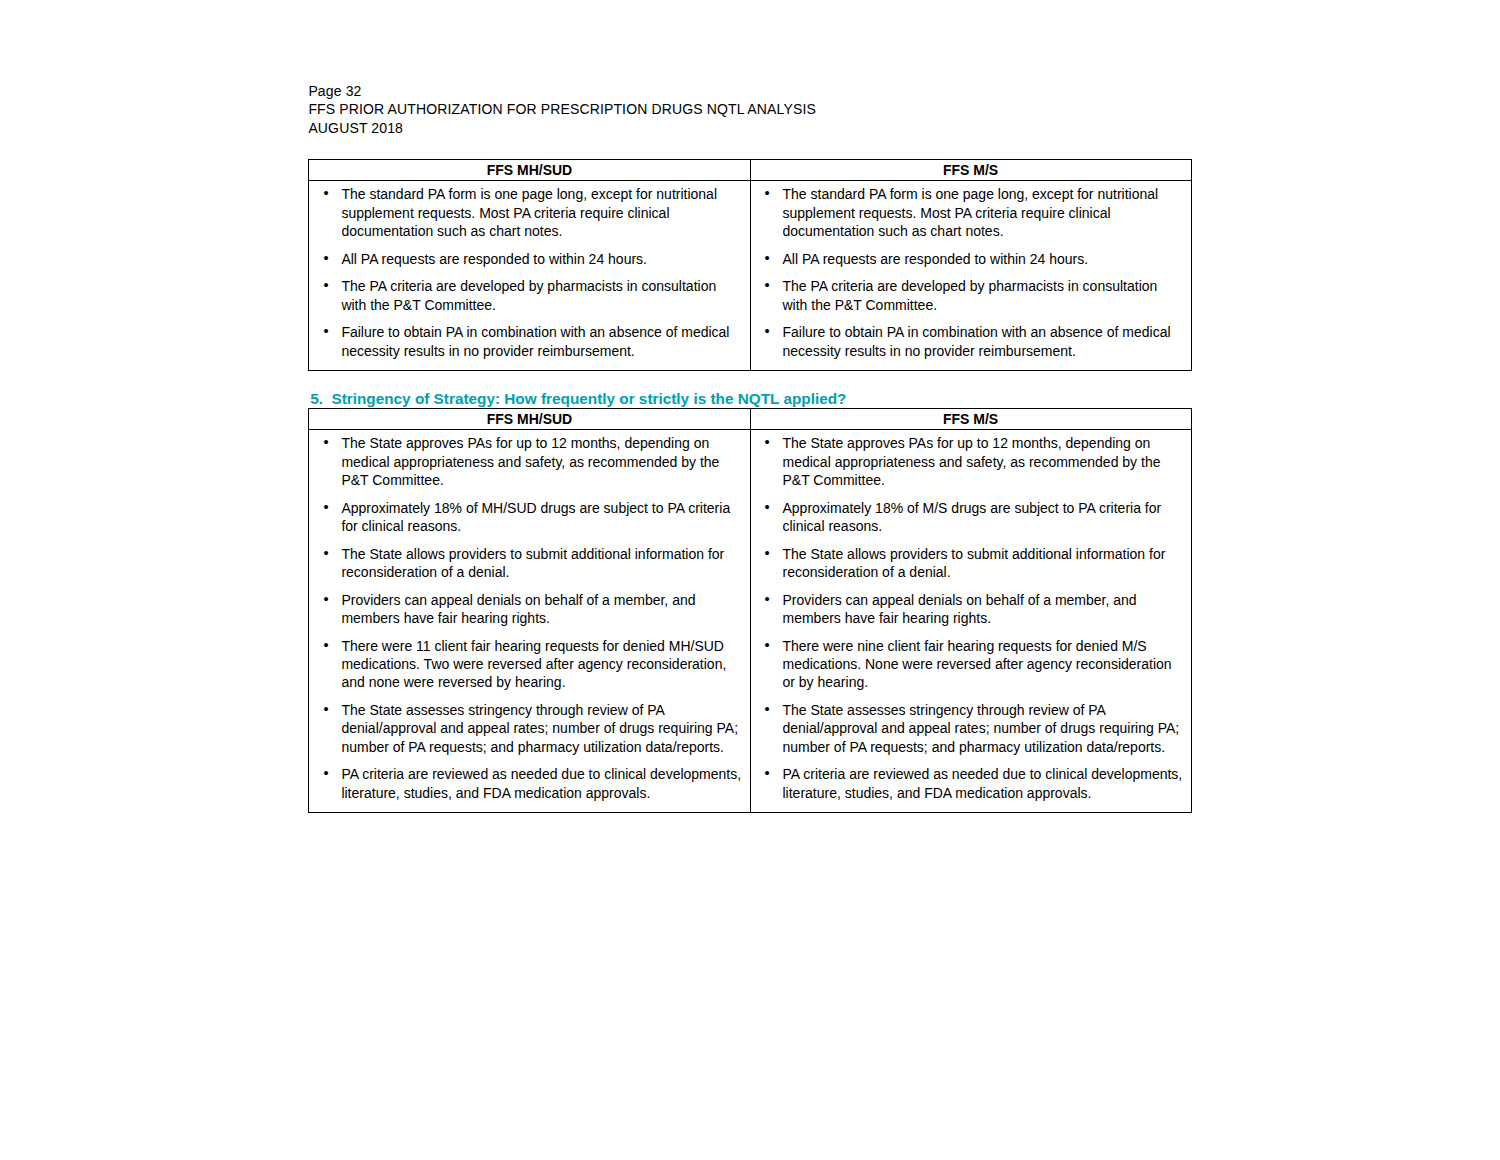Page 32
FFS PRIOR AUTHORIZATION FOR PRESCRIPTION DRUGS NQTL ANALYSIS
AUGUST 2018
| FFS MH/SUD | FFS M/S |
| --- | --- |
| The standard PA form is one page long, except for nutritional supplement requests. Most PA criteria require clinical documentation such as chart notes. All PA requests are responded to within 24 hours. The PA criteria are developed by pharmacists in consultation with the P&T Committee. Failure to obtain PA in combination with an absence of medical necessity results in no provider reimbursement. | The standard PA form is one page long, except for nutritional supplement requests. Most PA criteria require clinical documentation such as chart notes. All PA requests are responded to within 24 hours. The PA criteria are developed by pharmacists in consultation with the P&T Committee. Failure to obtain PA in combination with an absence of medical necessity results in no provider reimbursement. |
5. Stringency of Strategy: How frequently or strictly is the NQTL applied?
| FFS MH/SUD | FFS M/S |
| --- | --- |
| The State approves PAs for up to 12 months, depending on medical appropriateness and safety, as recommended by the P&T Committee. Approximately 18% of MH/SUD drugs are subject to PA criteria for clinical reasons. The State allows providers to submit additional information for reconsideration of a denial. Providers can appeal denials on behalf of a member, and members have fair hearing rights. There were 11 client fair hearing requests for denied MH/SUD medications. Two were reversed after agency reconsideration, and none were reversed by hearing. The State assesses stringency through review of PA denial/approval and appeal rates; number of drugs requiring PA; number of PA requests; and pharmacy utilization data/reports. PA criteria are reviewed as needed due to clinical developments, literature, studies, and FDA medication approvals. | The State approves PAs for up to 12 months, depending on medical appropriateness and safety, as recommended by the P&T Committee. Approximately 18% of M/S drugs are subject to PA criteria for clinical reasons. The State allows providers to submit additional information for reconsideration of a denial. Providers can appeal denials on behalf of a member, and members have fair hearing rights. There were nine client fair hearing requests for denied M/S medications. None were reversed after agency reconsideration or by hearing. The State assesses stringency through review of PA denial/approval and appeal rates; number of drugs requiring PA; number of PA requests; and pharmacy utilization data/reports. PA criteria are reviewed as needed due to clinical developments, literature, studies, and FDA medication approvals. |